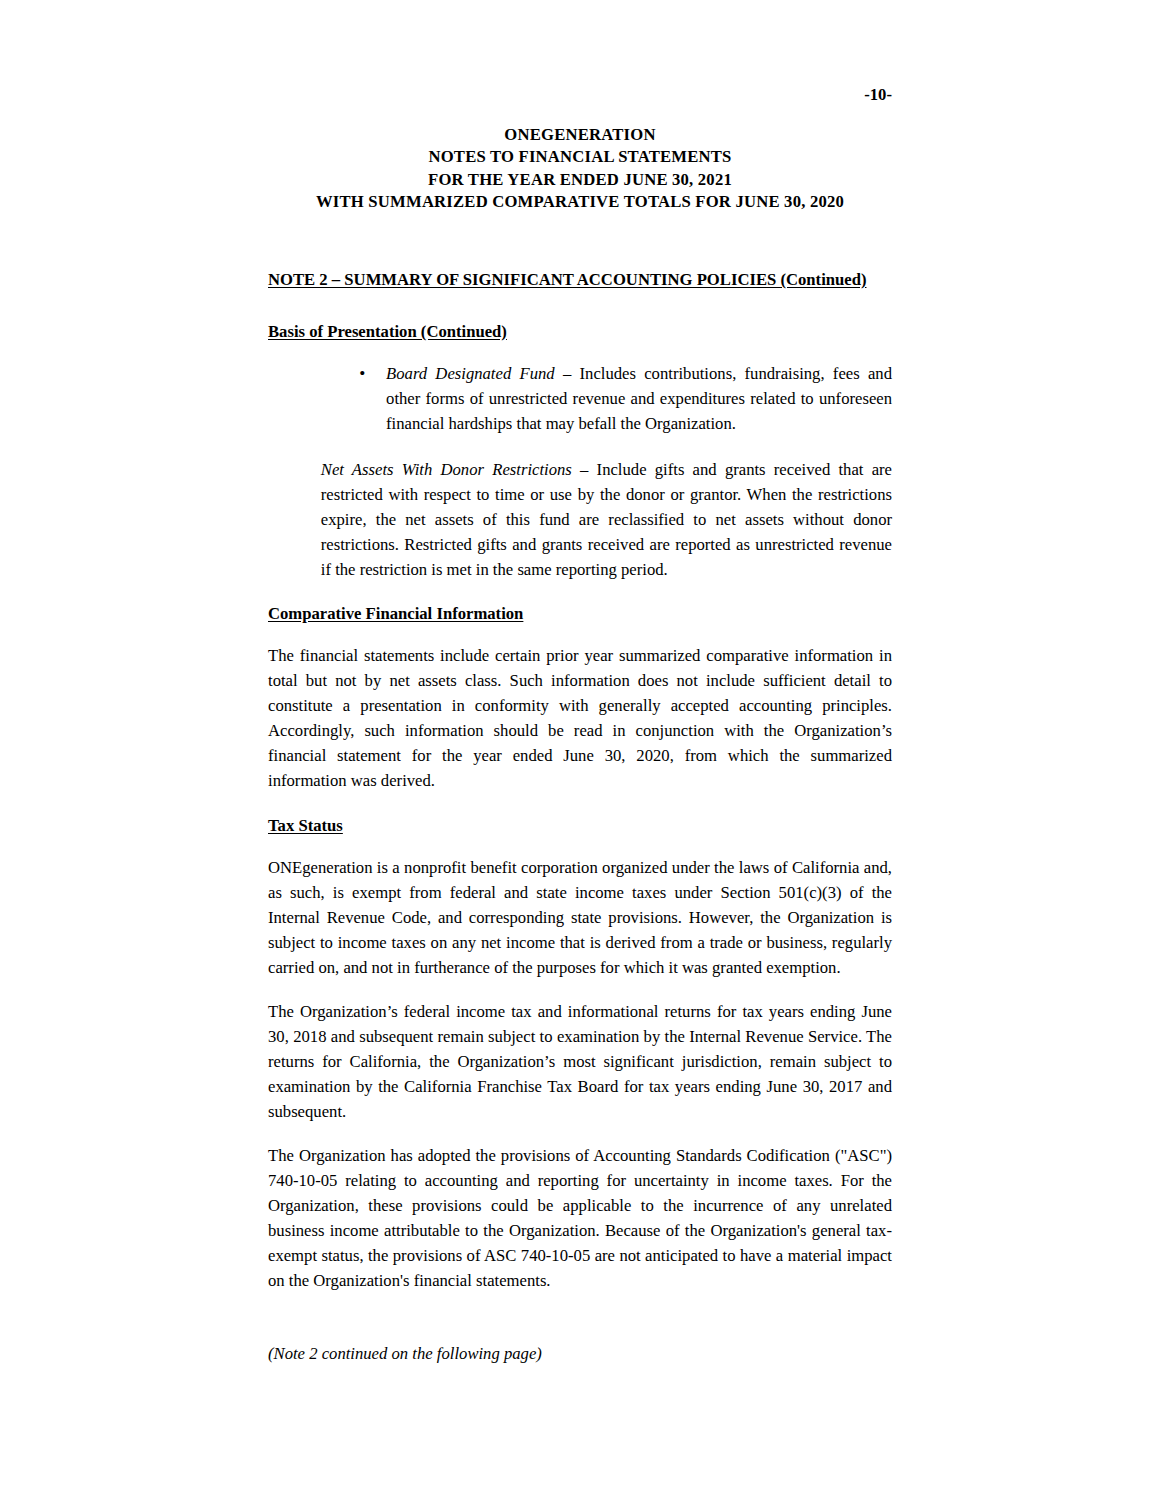-10-
ONEGENERATION
NOTES TO FINANCIAL STATEMENTS
FOR THE YEAR ENDED JUNE 30, 2021
WITH SUMMARIZED COMPARATIVE TOTALS FOR JUNE 30, 2020
NOTE 2 – SUMMARY OF SIGNIFICANT ACCOUNTING POLICIES (Continued)
Basis of Presentation (Continued)
Board Designated Fund – Includes contributions, fundraising, fees and other forms of unrestricted revenue and expenditures related to unforeseen financial hardships that may befall the Organization.
Net Assets With Donor Restrictions – Include gifts and grants received that are restricted with respect to time or use by the donor or grantor. When the restrictions expire, the net assets of this fund are reclassified to net assets without donor restrictions. Restricted gifts and grants received are reported as unrestricted revenue if the restriction is met in the same reporting period.
Comparative Financial Information
The financial statements include certain prior year summarized comparative information in total but not by net assets class. Such information does not include sufficient detail to constitute a presentation in conformity with generally accepted accounting principles. Accordingly, such information should be read in conjunction with the Organization’s financial statement for the year ended June 30, 2020, from which the summarized information was derived.
Tax Status
ONEgeneration is a nonprofit benefit corporation organized under the laws of California and, as such, is exempt from federal and state income taxes under Section 501(c)(3) of the Internal Revenue Code, and corresponding state provisions. However, the Organization is subject to income taxes on any net income that is derived from a trade or business, regularly carried on, and not in furtherance of the purposes for which it was granted exemption.
The Organization’s federal income tax and informational returns for tax years ending June 30, 2018 and subsequent remain subject to examination by the Internal Revenue Service. The returns for California, the Organization’s most significant jurisdiction, remain subject to examination by the California Franchise Tax Board for tax years ending June 30, 2017 and subsequent.
The Organization has adopted the provisions of Accounting Standards Codification ("ASC") 740-10-05 relating to accounting and reporting for uncertainty in income taxes. For the Organization, these provisions could be applicable to the incurrence of any unrelated business income attributable to the Organization. Because of the Organization's general tax-exempt status, the provisions of ASC 740-10-05 are not anticipated to have a material impact on the Organization's financial statements.
(Note 2 continued on the following page)